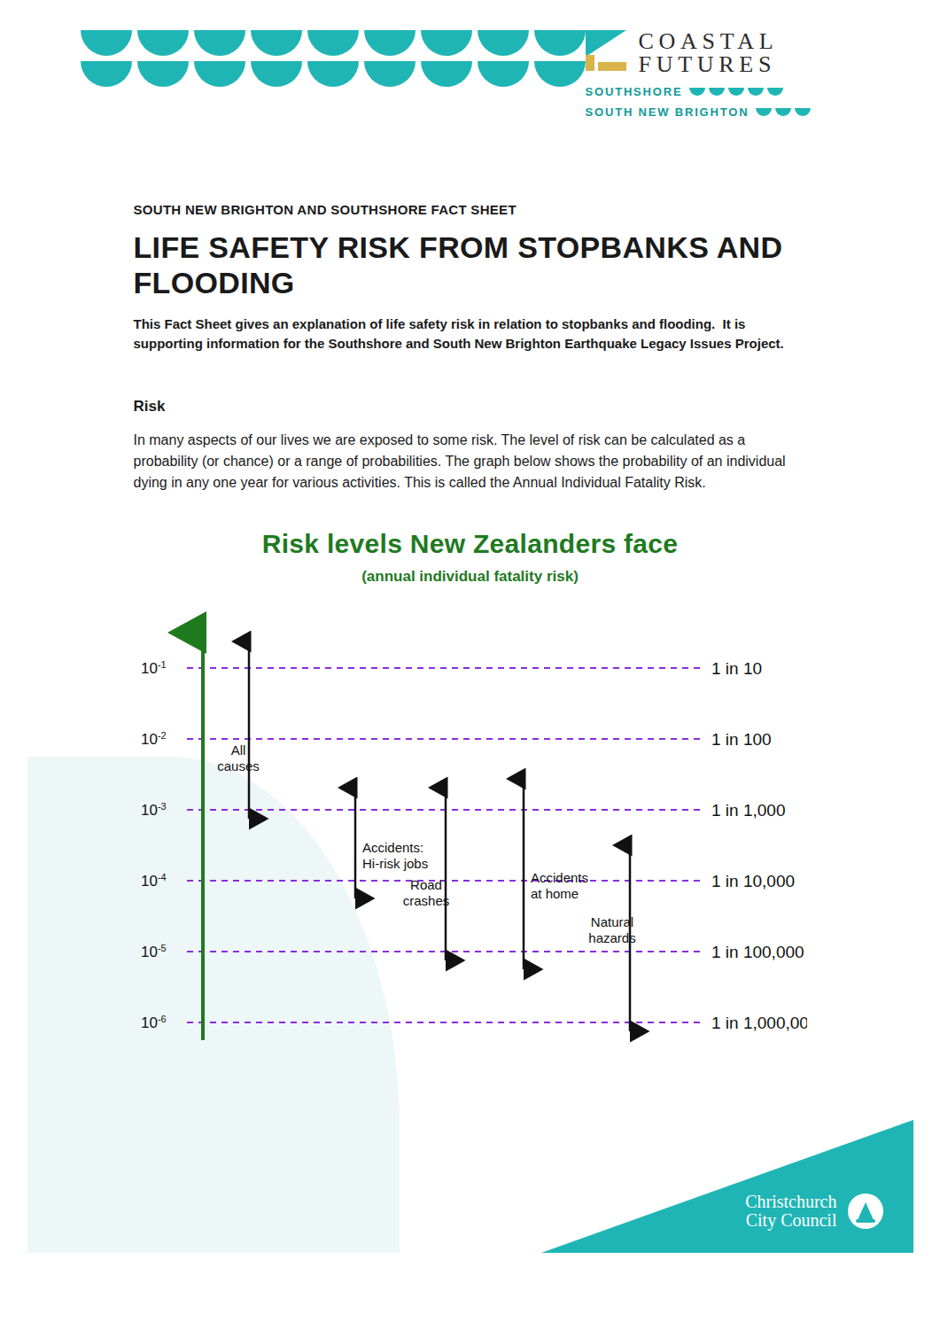COASTAL FUTURES
SOUTHSHORE
SOUTH NEW BRIGHTON
SOUTH NEW BRIGHTON AND SOUTHSHORE FACT SHEET
LIFE SAFETY RISK FROM STOPBANKS AND FLOODING
This Fact Sheet gives an explanation of life safety risk in relation to stopbanks and flooding. It is supporting information for the Southshore and South New Brighton Earthquake Legacy Issues Project.
Risk
In many aspects of our lives we are exposed to some risk. The level of risk can be calculated as a probability (or chance) or a range of probabilities. The graph below shows the probability of an individual dying in any one year for various activities. This is called the Annual Individual Fatality Risk.
Risk levels New Zealanders face (annual individual fatality risk)
10-1 10-2 10-3 10-4 10-5 10-6 1 in 10 1 in 100 1 in 1,000 1 in 10,000 1 in 100,000 1 in 1,000,000 All causes Accidents: Hi-risk jobs Road crashes Accidents at home Natural hazards
Christchurch City Council